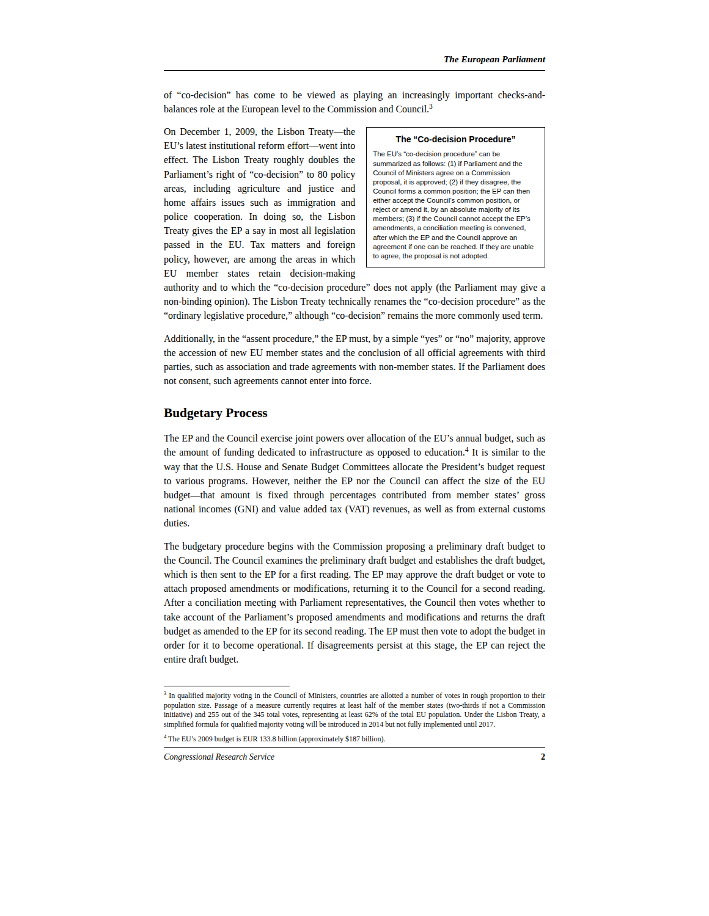The European Parliament
of “co-decision” has come to be viewed as playing an increasingly important checks-and-balances role at the European level to the Commission and Council.3
The “Co-decision Procedure”
The EU’s “co-decision procedure” can be summarized as follows: (1) if Parliament and the Council of Ministers agree on a Commission proposal, it is approved; (2) if they disagree, the Council forms a common position; the EP can then either accept the Council’s common position, or reject or amend it, by an absolute majority of its members; (3) if the Council cannot accept the EP’s amendments, a conciliation meeting is convened, after which the EP and the Council approve an agreement if one can be reached. If they are unable to agree, the proposal is not adopted.
On December 1, 2009, the Lisbon Treaty—the EU’s latest institutional reform effort—went into effect. The Lisbon Treaty roughly doubles the Parliament’s right of “co-decision” to 80 policy areas, including agriculture and justice and home affairs issues such as immigration and police cooperation. In doing so, the Lisbon Treaty gives the EP a say in most all legislation passed in the EU. Tax matters and foreign policy, however, are among the areas in which EU member states retain decision-making authority and to which the “co-decision procedure” does not apply (the Parliament may give a non-binding opinion). The Lisbon Treaty technically renames the “co-decision procedure” as the “ordinary legislative procedure,” although “co-decision” remains the more commonly used term.
Additionally, in the “assent procedure,” the EP must, by a simple “yes” or “no” majority, approve the accession of new EU member states and the conclusion of all official agreements with third parties, such as association and trade agreements with non-member states. If the Parliament does not consent, such agreements cannot enter into force.
Budgetary Process
The EP and the Council exercise joint powers over allocation of the EU’s annual budget, such as the amount of funding dedicated to infrastructure as opposed to education.4 It is similar to the way that the U.S. House and Senate Budget Committees allocate the President’s budget request to various programs. However, neither the EP nor the Council can affect the size of the EU budget—that amount is fixed through percentages contributed from member states’ gross national incomes (GNI) and value added tax (VAT) revenues, as well as from external customs duties.
The budgetary procedure begins with the Commission proposing a preliminary draft budget to the Council. The Council examines the preliminary draft budget and establishes the draft budget, which is then sent to the EP for a first reading. The EP may approve the draft budget or vote to attach proposed amendments or modifications, returning it to the Council for a second reading. After a conciliation meeting with Parliament representatives, the Council then votes whether to take account of the Parliament’s proposed amendments and modifications and returns the draft budget as amended to the EP for its second reading. The EP must then vote to adopt the budget in order for it to become operational. If disagreements persist at this stage, the EP can reject the entire draft budget.
3 In qualified majority voting in the Council of Ministers, countries are allotted a number of votes in rough proportion to their population size. Passage of a measure currently requires at least half of the member states (two-thirds if not a Commission initiative) and 255 out of the 345 total votes, representing at least 62% of the total EU population. Under the Lisbon Treaty, a simplified formula for qualified majority voting will be introduced in 2014 but not fully implemented until 2017.
4 The EU’s 2009 budget is EUR 133.8 billion (approximately $187 billion).
Congressional Research Service 2